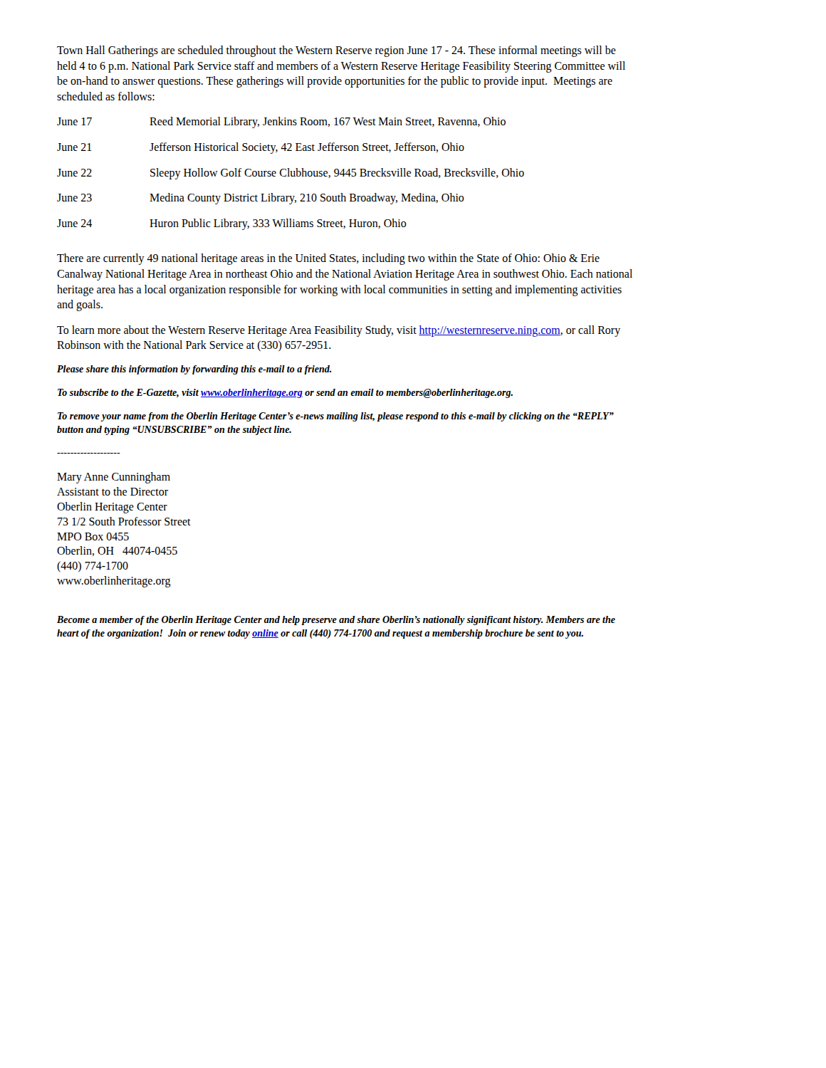Town Hall Gatherings are scheduled throughout the Western Reserve region June 17 - 24. These informal meetings will be held 4 to 6 p.m. National Park Service staff and members of a Western Reserve Heritage Feasibility Steering Committee will be on-hand to answer questions. These gatherings will provide opportunities for the public to provide input. Meetings are scheduled as follows:
| June 17 | Reed Memorial Library, Jenkins Room, 167 West Main Street, Ravenna, Ohio |
| June 21 | Jefferson Historical Society, 42 East Jefferson Street, Jefferson, Ohio |
| June 22 | Sleepy Hollow Golf Course Clubhouse, 9445 Brecksville Road, Brecksville, Ohio |
| June 23 | Medina County District Library, 210 South Broadway, Medina, Ohio |
| June 24 | Huron Public Library, 333 Williams Street, Huron, Ohio |
There are currently 49 national heritage areas in the United States, including two within the State of Ohio: Ohio & Erie Canalway National Heritage Area in northeast Ohio and the National Aviation Heritage Area in southwest Ohio. Each national heritage area has a local organization responsible for working with local communities in setting and implementing activities and goals.
To learn more about the Western Reserve Heritage Area Feasibility Study, visit http://westernreserve.ning.com, or call Rory Robinson with the National Park Service at (330) 657-2951.
Please share this information by forwarding this e-mail to a friend.
To subscribe to the E-Gazette, visit www.oberlinheritage.org or send an email to members@oberlinheritage.org.
To remove your name from the Oberlin Heritage Center’s e-news mailing list, please respond to this e-mail by clicking on the “REPLY” button and typing “UNSUBSCRIBE” on the subject line.
-------------------
Mary Anne Cunningham
Assistant to the Director
Oberlin Heritage Center
73 1/2 South Professor Street
MPO Box 0455
Oberlin, OH 44074-0455
(440) 774-1700
www.oberlinheritage.org
Become a member of the Oberlin Heritage Center and help preserve and share Oberlin’s nationally significant history. Members are the heart of the organization! Join or renew today online or call (440) 774-1700 and request a membership brochure be sent to you.